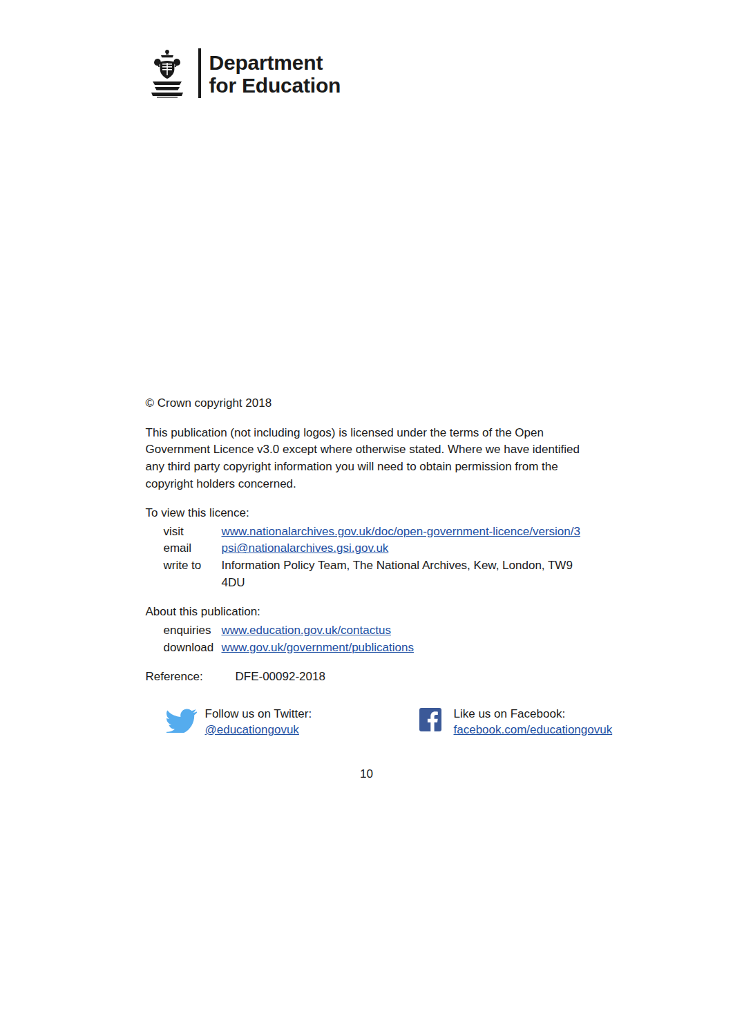Department for Education
© Crown copyright 2018
This publication (not including logos) is licensed under the terms of the Open Government Licence v3.0 except where otherwise stated. Where we have identified any third party copyright information you will need to obtain permission from the copyright holders concerned.
To view this licence:
visit
www.nationalarchives.gov.uk/doc/open-government-licence/version/3
email
psi@nationalarchives.gsi.gov.uk
write to
Information Policy Team, The National Archives, Kew, London, TW9 4DU
About this publication:
enquiries
www.education.gov.uk/contactus
download
www.gov.uk/government/publications
Reference:
DFE-00092-2018
Follow us on Twitter:
@educationgovuk
Like us on Facebook:
facebook.com/educationgovuk
10